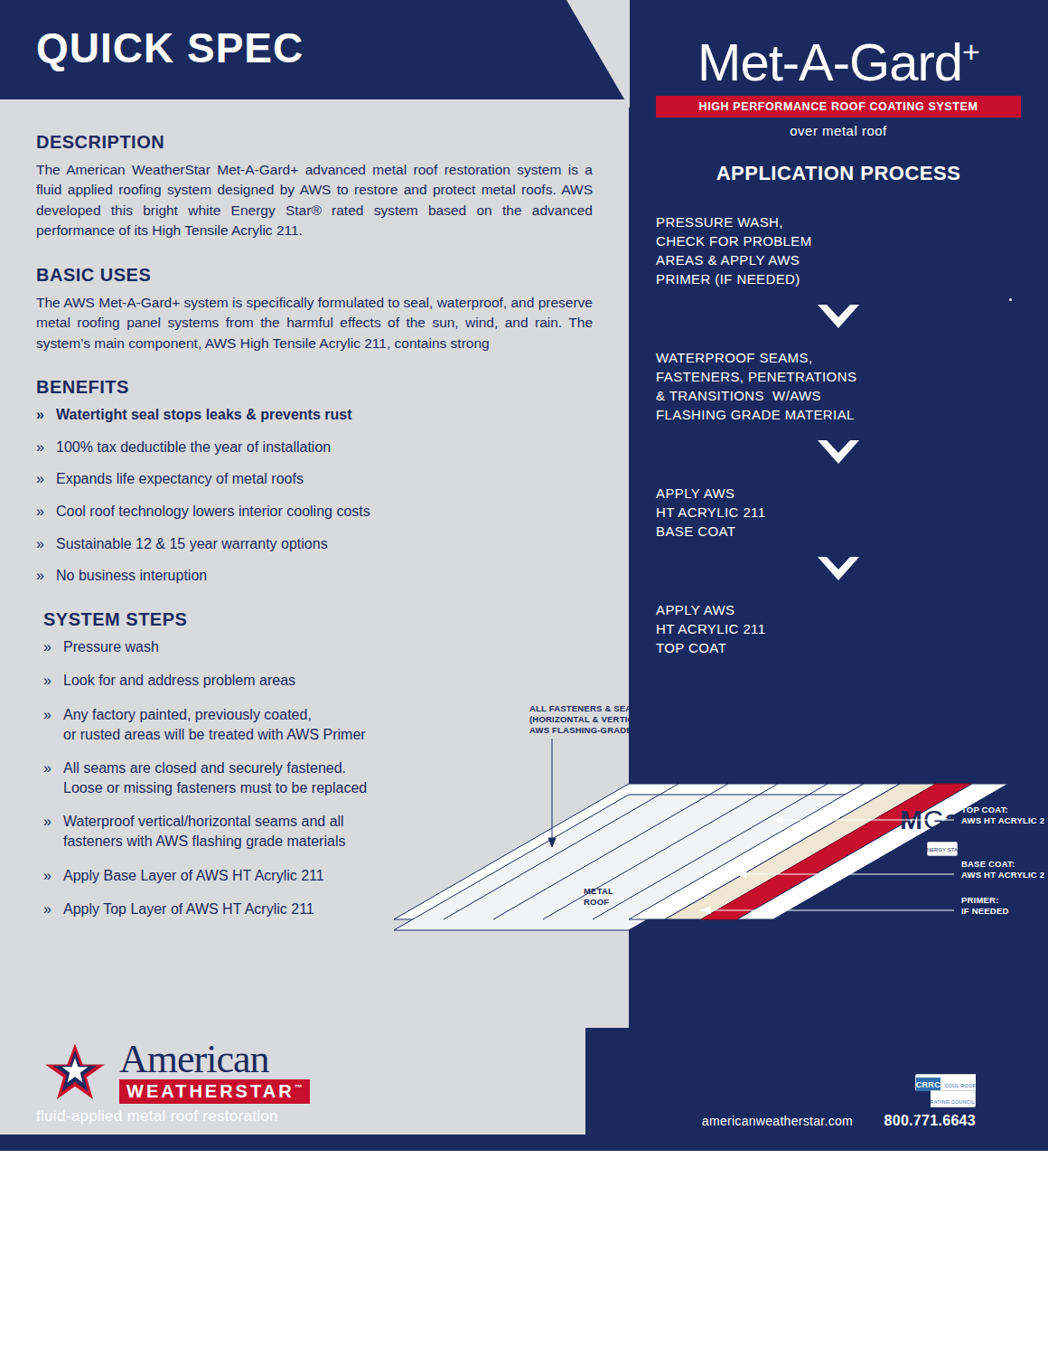QUICK SPEC
DESCRIPTION
The American WeatherStar Met-A-Gard+ advanced metal roof restoration system is a fluid applied roofing system designed by AWS to restore and protect metal roofs. AWS developed this bright white Energy Star® rated system based on the advanced performance of its High Tensile Acrylic 211.
BASIC USES
The AWS Met-A-Gard+ system is specifically formulated to seal, waterproof, and preserve metal roofing panel systems from the harmful effects of the sun, wind, and rain. The system’s main component, AWS High Tensile Acrylic 211, contains strong
BENEFITS
Watertight seal stops leaks & prevents rust
100% tax deductible the year of installation
Expands life expectancy of metal roofs
Cool roof technology lowers interior cooling costs
Sustainable 12 & 15 year warranty options
No business interuption
SYSTEM STEPS
Pressure wash
Look for and address problem areas
Any factory painted, previously coated,
or rusted areas will be treated with AWS Primer
All seams are closed and securely fastened.
Loose or missing fasteners must to be replaced
Waterproof vertical/horizontal seams and all
fasteners with AWS flashing grade materials
Apply Base Layer of AWS HT Acrylic 211
Apply Top Layer of AWS HT Acrylic 211
Met-A-Gard+
HIGH PERFORMANCE ROOF COATING SYSTEM
over metal roof
APPLICATION PROCESS
PRESSURE WASH,
CHECK FOR PROBLEM
AREAS & APPLY AWS
PRIMER (IF NEEDED)
WATERPROOF SEAMS,
FASTENERS, PENETRATIONS
& TRANSITIONS W/AWS
FLASHING GRADE MATERIAL
APPLY AWS
HT ACRYLIC 211
BASE COAT
APPLY AWS
HT ACRYLIC 211
TOP COAT
M Gard + ENERGY STAR ALL FASTENERS & SEAMS (HORIZONTAL & VERTICAL) : AWS FLASHING-GRADE MATERIAL TOP COAT: AWS HT ACRYLIC 211 BASE COAT: AWS HT ACRYLIC 211 PRIMER: IF NEEDED METAL ROOF
American
WEATHERSTAR™
fluid-applied metal roof restoration
ENERGY
STAR CRRC COOL ROOF
RATING COUNCIL
americanweatherstar.com 800.771.6643